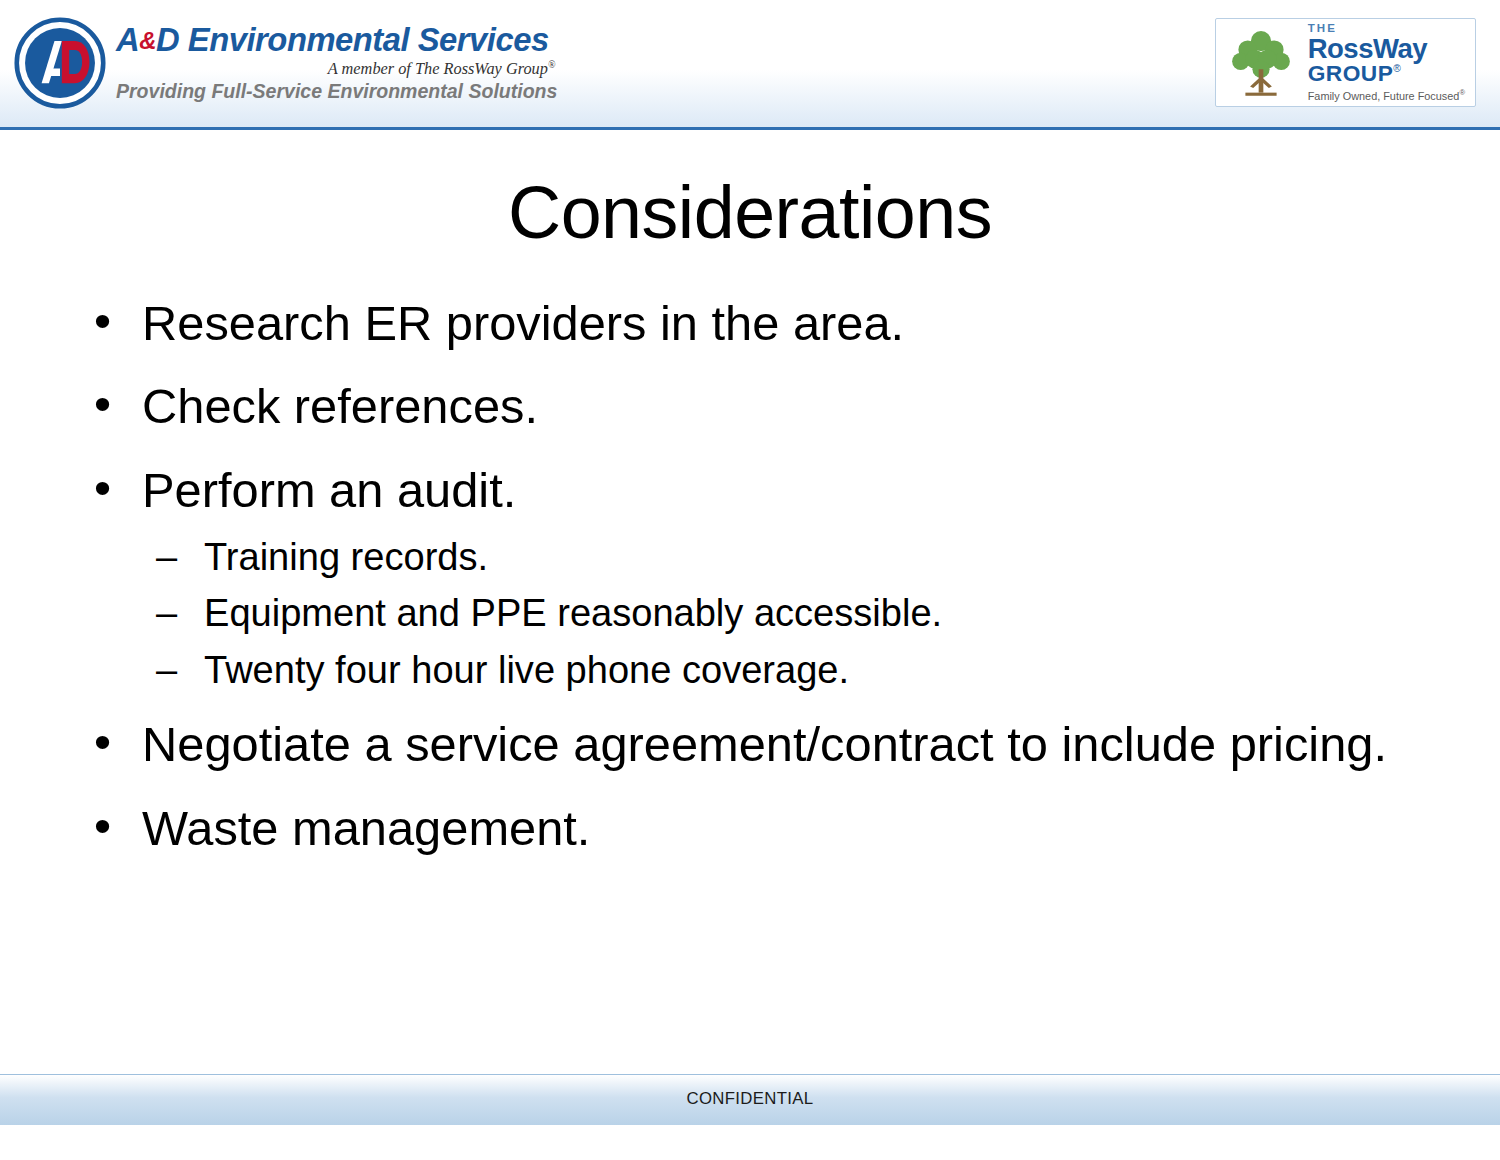A&D Environmental Services A member of The RossWay Group® Providing Full-Service Environmental Solutions
THE RossWay GROUP® Family Owned, Future Focused®
Considerations
Research ER providers in the area.
Check references.
Perform an audit.
Training records.
Equipment and PPE reasonably accessible.
Twenty four hour live phone coverage.
Negotiate a service agreement/contract to include pricing.
Waste management.
CONFIDENTIAL